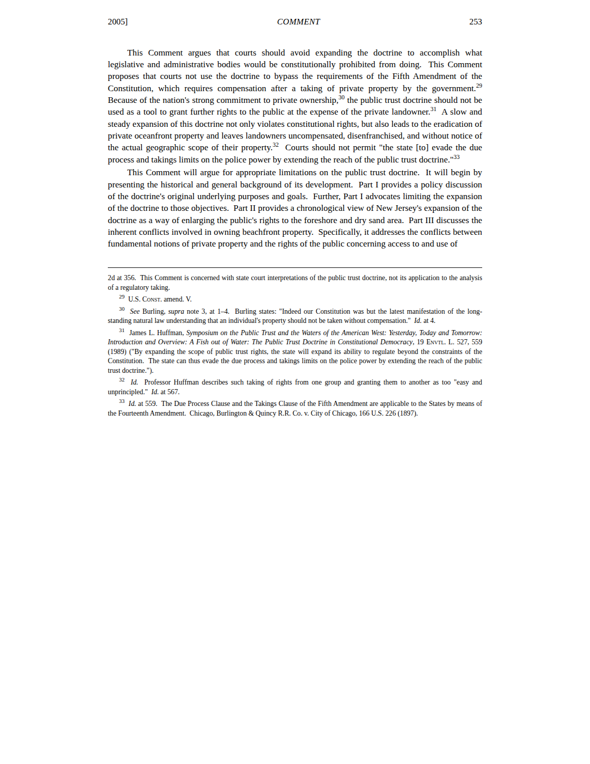2005] COMMENT 253
This Comment argues that courts should avoid expanding the doctrine to accomplish what legislative and administrative bodies would be constitutionally prohibited from doing. This Comment proposes that courts not use the doctrine to bypass the requirements of the Fifth Amendment of the Constitution, which requires compensation after a taking of private property by the government.29 Because of the nation's strong commitment to private ownership,30 the public trust doctrine should not be used as a tool to grant further rights to the public at the expense of the private landowner.31 A slow and steady expansion of this doctrine not only violates constitutional rights, but also leads to the eradication of private oceanfront property and leaves landowners uncompensated, disenfranchised, and without notice of the actual geographic scope of their property.32 Courts should not permit "the state [to] evade the due process and takings limits on the police power by extending the reach of the public trust doctrine."33
This Comment will argue for appropriate limitations on the public trust doctrine. It will begin by presenting the historical and general background of its development. Part I provides a policy discussion of the doctrine's original underlying purposes and goals. Further, Part I advocates limiting the expansion of the doctrine to those objectives. Part II provides a chronological view of New Jersey's expansion of the doctrine as a way of enlarging the public's rights to the foreshore and dry sand area. Part III discusses the inherent conflicts involved in owning beachfront property. Specifically, it addresses the conflicts between fundamental notions of private property and the rights of the public concerning access to and use of
2d at 356. This Comment is concerned with state court interpretations of the public trust doctrine, not its application to the analysis of a regulatory taking.
29 U.S. Const. amend. V.
30 See Burling, supra note 3, at 1–4. Burling states: "Indeed our Constitution was but the latest manifestation of the long-standing natural law understanding that an individual's property should not be taken without compensation." Id. at 4.
31 James L. Huffman, Symposium on the Public Trust and the Waters of the American West: Yesterday, Today and Tomorrow: Introduction and Overview: A Fish out of Water: The Public Trust Doctrine in Constitutional Democracy, 19 Envtl. L. 527, 559 (1989) ("By expanding the scope of public trust rights, the state will expand its ability to regulate beyond the constraints of the Constitution. The state can thus evade the due process and takings limits on the police power by extending the reach of the public trust doctrine.").
32 Id. Professor Huffman describes such taking of rights from one group and granting them to another as too "easy and unprincipled." Id. at 567.
33 Id. at 559. The Due Process Clause and the Takings Clause of the Fifth Amendment are applicable to the States by means of the Fourteenth Amendment. Chicago, Burlington & Quincy R.R. Co. v. City of Chicago, 166 U.S. 226 (1897).